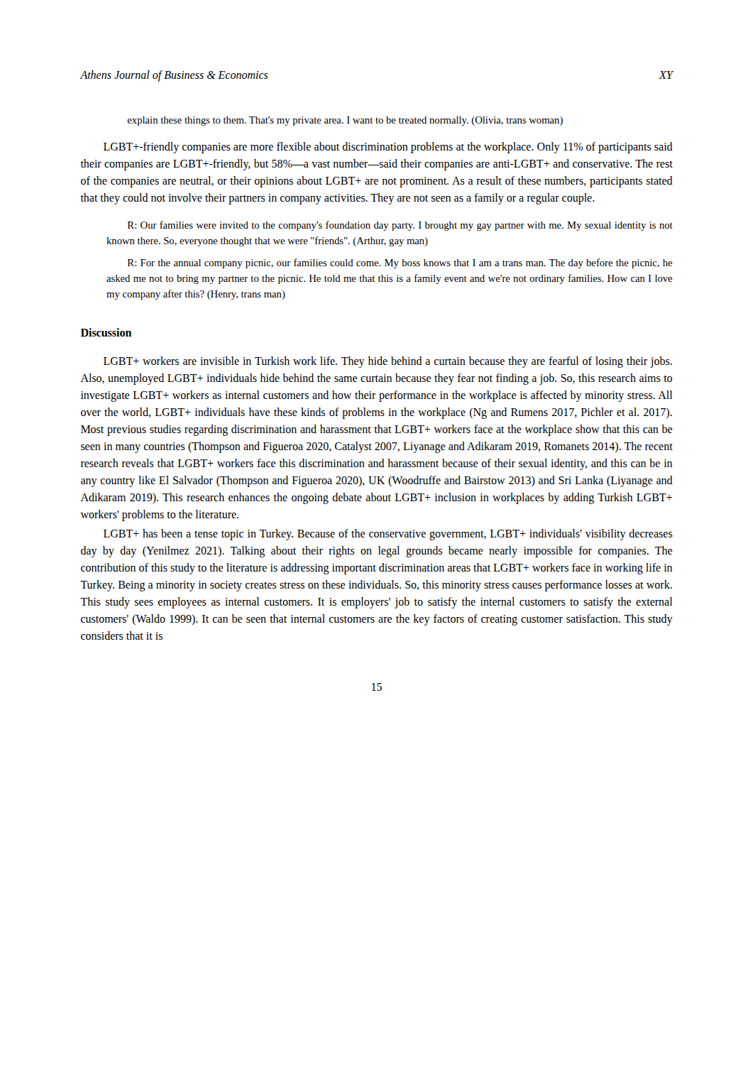Athens Journal of Business & Economics XY
explain these things to them. That's my private area. I want to be treated normally. (Olivia, trans woman)
LGBT+-friendly companies are more flexible about discrimination problems at the workplace. Only 11% of participants said their companies are LGBT+-friendly, but 58%—a vast number—said their companies are anti-LGBT+ and conservative. The rest of the companies are neutral, or their opinions about LGBT+ are not prominent. As a result of these numbers, participants stated that they could not involve their partners in company activities. They are not seen as a family or a regular couple.
R: Our families were invited to the company's foundation day party. I brought my gay partner with me. My sexual identity is not known there. So, everyone thought that we were "friends". (Arthur, gay man)
R: For the annual company picnic, our families could come. My boss knows that I am a trans man. The day before the picnic, he asked me not to bring my partner to the picnic. He told me that this is a family event and we're not ordinary families. How can I love my company after this? (Henry, trans man)
Discussion
LGBT+ workers are invisible in Turkish work life. They hide behind a curtain because they are fearful of losing their jobs. Also, unemployed LGBT+ individuals hide behind the same curtain because they fear not finding a job. So, this research aims to investigate LGBT+ workers as internal customers and how their performance in the workplace is affected by minority stress. All over the world, LGBT+ individuals have these kinds of problems in the workplace (Ng and Rumens 2017, Pichler et al. 2017). Most previous studies regarding discrimination and harassment that LGBT+ workers face at the workplace show that this can be seen in many countries (Thompson and Figueroa 2020, Catalyst 2007, Liyanage and Adikaram 2019, Romanets 2014). The recent research reveals that LGBT+ workers face this discrimination and harassment because of their sexual identity, and this can be in any country like El Salvador (Thompson and Figueroa 2020), UK (Woodruffe and Bairstow 2013) and Sri Lanka (Liyanage and Adikaram 2019). This research enhances the ongoing debate about LGBT+ inclusion in workplaces by adding Turkish LGBT+ workers' problems to the literature.
LGBT+ has been a tense topic in Turkey. Because of the conservative government, LGBT+ individuals' visibility decreases day by day (Yenilmez 2021). Talking about their rights on legal grounds became nearly impossible for companies. The contribution of this study to the literature is addressing important discrimination areas that LGBT+ workers face in working life in Turkey. Being a minority in society creates stress on these individuals. So, this minority stress causes performance losses at work. This study sees employees as internal customers. It is employers' job to satisfy the internal customers to satisfy the external customers' (Waldo 1999). It can be seen that internal customers are the key factors of creating customer satisfaction. This study considers that it is
15